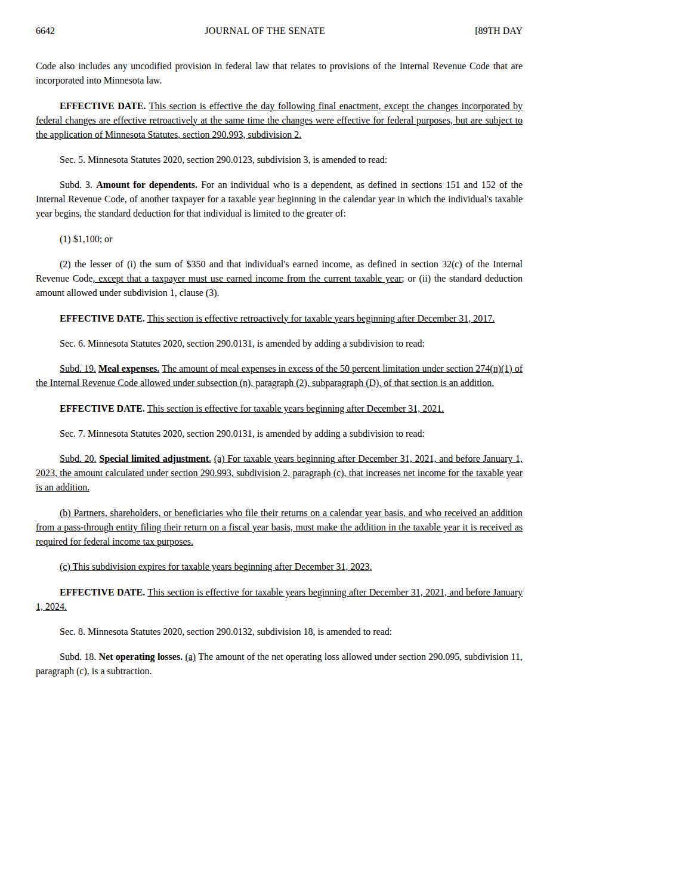6642 JOURNAL OF THE SENATE [89TH DAY
Code also includes any uncodified provision in federal law that relates to provisions of the Internal Revenue Code that are incorporated into Minnesota law.
EFFECTIVE DATE. This section is effective the day following final enactment, except the changes incorporated by federal changes are effective retroactively at the same time the changes were effective for federal purposes, but are subject to the application of Minnesota Statutes, section 290.993, subdivision 2.
Sec. 5. Minnesota Statutes 2020, section 290.0123, subdivision 3, is amended to read:
Subd. 3. Amount for dependents. For an individual who is a dependent, as defined in sections 151 and 152 of the Internal Revenue Code, of another taxpayer for a taxable year beginning in the calendar year in which the individual's taxable year begins, the standard deduction for that individual is limited to the greater of:
(1) $1,100; or
(2) the lesser of (i) the sum of $350 and that individual's earned income, as defined in section 32(c) of the Internal Revenue Code, except that a taxpayer must use earned income from the current taxable year; or (ii) the standard deduction amount allowed under subdivision 1, clause (3).
EFFECTIVE DATE. This section is effective retroactively for taxable years beginning after December 31, 2017.
Sec. 6. Minnesota Statutes 2020, section 290.0131, is amended by adding a subdivision to read:
Subd. 19. Meal expenses. The amount of meal expenses in excess of the 50 percent limitation under section 274(n)(1) of the Internal Revenue Code allowed under subsection (n), paragraph (2), subparagraph (D), of that section is an addition.
EFFECTIVE DATE. This section is effective for taxable years beginning after December 31, 2021.
Sec. 7. Minnesota Statutes 2020, section 290.0131, is amended by adding a subdivision to read:
Subd. 20. Special limited adjustment. (a) For taxable years beginning after December 31, 2021, and before January 1, 2023, the amount calculated under section 290.993, subdivision 2, paragraph (c), that increases net income for the taxable year is an addition.
(b) Partners, shareholders, or beneficiaries who file their returns on a calendar year basis, and who received an addition from a pass-through entity filing their return on a fiscal year basis, must make the addition in the taxable year it is received as required for federal income tax purposes.
(c) This subdivision expires for taxable years beginning after December 31, 2023.
EFFECTIVE DATE. This section is effective for taxable years beginning after December 31, 2021, and before January 1, 2024.
Sec. 8. Minnesota Statutes 2020, section 290.0132, subdivision 18, is amended to read:
Subd. 18. Net operating losses. (a) The amount of the net operating loss allowed under section 290.095, subdivision 11, paragraph (c), is a subtraction.